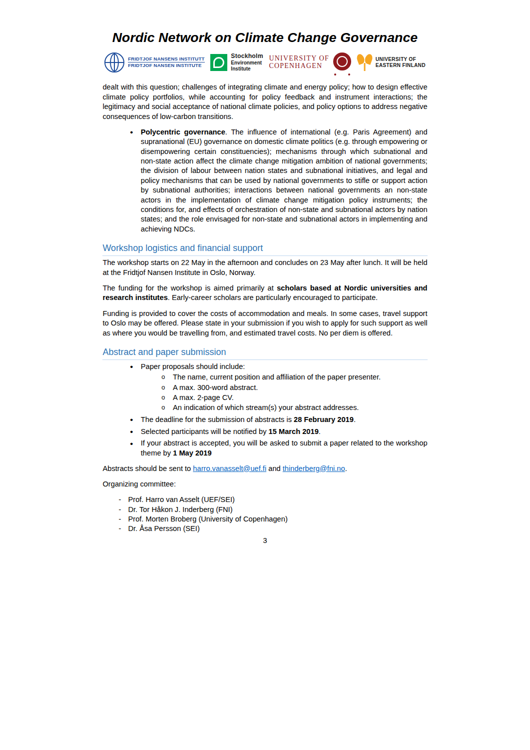Nordic Network on Climate Change Governance
FRIDTJOF NANSENS INSTITUTT
FRIDTJOF NANSEN INSTITUTE
Stockholm
Environment
Institute
UNIVERSITY OF
COPENHAGEN
UNIVERSITY OF
EASTERN FINLAND
dealt with this question; challenges of integrating climate and energy policy; how to design effective climate policy portfolios, while accounting for policy feedback and instrument interactions; the legitimacy and social acceptance of national climate policies, and policy options to address negative consequences of low-carbon transitions.
Polycentric governance. The influence of international (e.g. Paris Agreement) and supranational (EU) governance on domestic climate politics (e.g. through empowering or disempowering certain constituencies); mechanisms through which subnational and non-state action affect the climate change mitigation ambition of national governments; the division of labour between nation states and subnational initiatives, and legal and policy mechanisms that can be used by national governments to stifle or support action by subnational authorities; interactions between national governments an non-state actors in the implementation of climate change mitigation policy instruments; the conditions for, and effects of orchestration of non-state and subnational actors by nation states; and the role envisaged for non-state and subnational actors in implementing and achieving NDCs.
Workshop logistics and financial support
The workshop starts on 22 May in the afternoon and concludes on 23 May after lunch. It will be held at the Fridtjof Nansen Institute in Oslo, Norway.
The funding for the workshop is aimed primarily at scholars based at Nordic universities and research institutes. Early-career scholars are particularly encouraged to participate.
Funding is provided to cover the costs of accommodation and meals. In some cases, travel support to Oslo may be offered. Please state in your submission if you wish to apply for such support as well as where you would be travelling from, and estimated travel costs. No per diem is offered.
Abstract and paper submission
Paper proposals should include:
The name, current position and affiliation of the paper presenter.
A max. 300-word abstract.
A max. 2-page CV.
An indication of which stream(s) your abstract addresses.
The deadline for the submission of abstracts is 28 February 2019.
Selected participants will be notified by 15 March 2019.
If your abstract is accepted, you will be asked to submit a paper related to the workshop theme by 1 May 2019
Abstracts should be sent to harro.vanasselt@uef.fi and thinderberg@fni.no.
Organizing committee:
Prof. Harro van Asselt (UEF/SEI)
Dr. Tor Håkon J. Inderberg (FNI)
Prof. Morten Broberg (University of Copenhagen)
Dr. Åsa Persson (SEI)
3